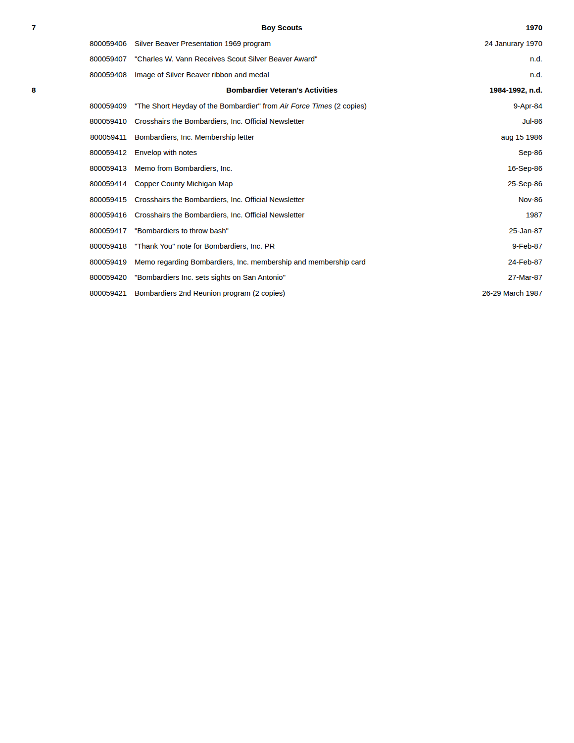| 7 | | Boy Scouts | 1970 |
| | 800059406 | Silver Beaver Presentation 1969 program | 24 Janurary 1970 |
| | 800059407 | "Charles W. Vann Receives Scout Silver Beaver Award" | n.d. |
| | 800059408 | Image of Silver Beaver ribbon and medal | n.d. |
| 8 | | Bombardier Veteran's Activities | 1984-1992, n.d. |
| | 800059409 | "The Short Heyday of the Bombardier" from Air Force Times (2 copies) | 9-Apr-84 |
| | 800059410 | Crosshairs the Bombardiers, Inc. Official Newsletter | Jul-86 |
| | 800059411 | Bombardiers, Inc. Membership letter | aug 15 1986 |
| | 800059412 | Envelop with notes | Sep-86 |
| | 800059413 | Memo from Bombardiers, Inc. | 16-Sep-86 |
| | 800059414 | Copper County Michigan Map | 25-Sep-86 |
| | 800059415 | Crosshairs the Bombardiers, Inc. Official Newsletter | Nov-86 |
| | 800059416 | Crosshairs the Bombardiers, Inc. Official Newsletter | 1987 |
| | 800059417 | "Bombardiers to throw bash" | 25-Jan-87 |
| | 800059418 | "Thank You" note for Bombardiers, Inc. PR | 9-Feb-87 |
| | 800059419 | Memo regarding Bombardiers, Inc. membership and membership card | 24-Feb-87 |
| | 800059420 | "Bombardiers Inc. sets sights on San Antonio" | 27-Mar-87 |
| | 800059421 | Bombardiers 2nd Reunion program (2 copies) | 26-29 March 1987 |